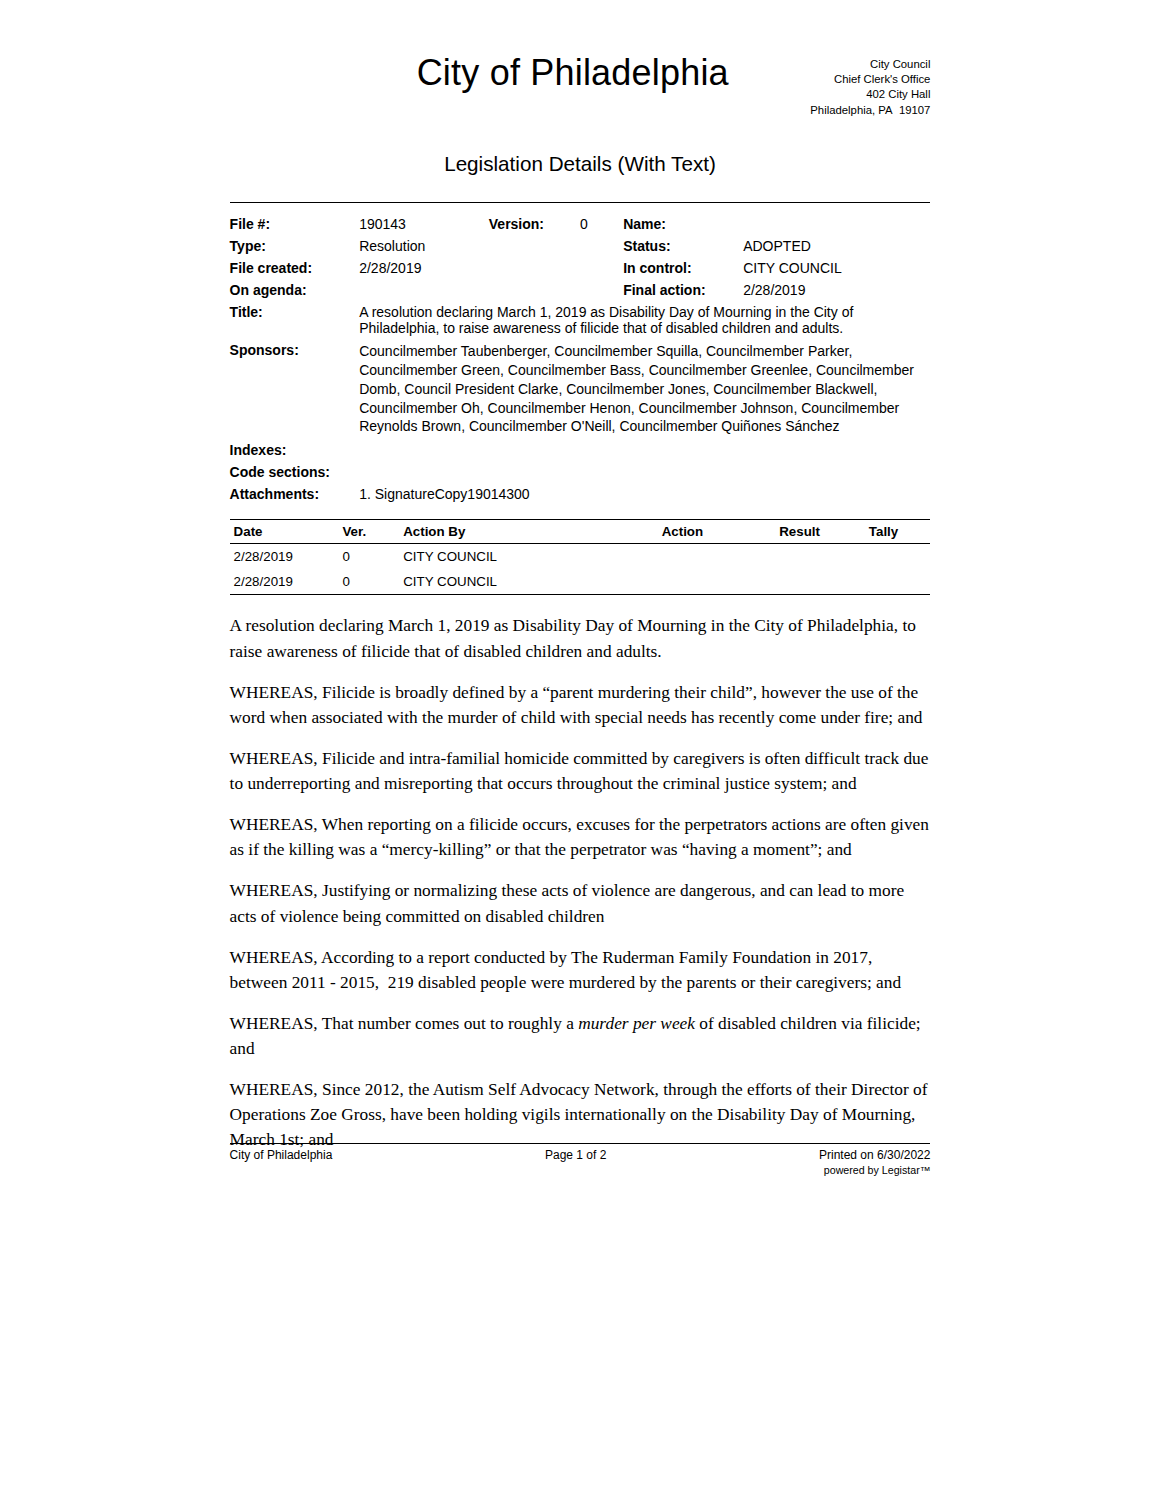City of Philadelphia
City Council
Chief Clerk's Office
402 City Hall
Philadelphia, PA 19107
Legislation Details (With Text)
| File #: | 190143 | Version: | 0 | Name: | |
| Type: | Resolution | | | Status: | ADOPTED |
| File created: | 2/28/2019 | | | In control: | CITY COUNCIL |
| On agenda: | | | | Final action: | 2/28/2019 |
| Title: | A resolution declaring March 1, 2019 as Disability Day of Mourning in the City of Philadelphia, to raise awareness of filicide that of disabled children and adults. |
| Sponsors: | Councilmember Taubenberger, Councilmember Squilla, Councilmember Parker, Councilmember Green, Councilmember Bass, Councilmember Greenlee, Councilmember Domb, Council President Clarke, Councilmember Jones, Councilmember Blackwell, Councilmember Oh, Councilmember Henon, Councilmember Johnson, Councilmember Reynolds Brown, Councilmember O'Neill, Councilmember Quiñones Sánchez |
| Indexes: | |
| Code sections: | |
| Attachments: | 1. SignatureCopy19014300 |
| Date | Ver. | Action By | Action | Result | Tally |
| --- | --- | --- | --- | --- | --- |
| 2/28/2019 | 0 | CITY COUNCIL | | | |
| 2/28/2019 | 0 | CITY COUNCIL | | | |
A resolution declaring March 1, 2019 as Disability Day of Mourning in the City of Philadelphia, to raise awareness of filicide that of disabled children and adults.
WHEREAS, Filicide is broadly defined by a “parent murdering their child”, however the use of the word when associated with the murder of child with special needs has recently come under fire; and
WHEREAS, Filicide and intra-familial homicide committed by caregivers is often difficult track due to underreporting and misreporting that occurs throughout the criminal justice system; and
WHEREAS, When reporting on a filicide occurs, excuses for the perpetrators actions are often given as if the killing was a “mercy-killing” or that the perpetrator was “having a moment”; and
WHEREAS, Justifying or normalizing these acts of violence are dangerous, and can lead to more acts of violence being committed on disabled children
WHEREAS, According to a report conducted by The Ruderman Family Foundation in 2017, between 2011 - 2015, 219 disabled people were murdered by the parents or their caregivers; and
WHEREAS, That number comes out to roughly a murder per week of disabled children via filicide; and
WHEREAS, Since 2012, the Autism Self Advocacy Network, through the efforts of their Director of Operations Zoe Gross, have been holding vigils internationally on the Disability Day of Mourning, March 1st; and
City of Philadelphia
Page 1 of 2
Printed on 6/30/2022
powered by Legistar™